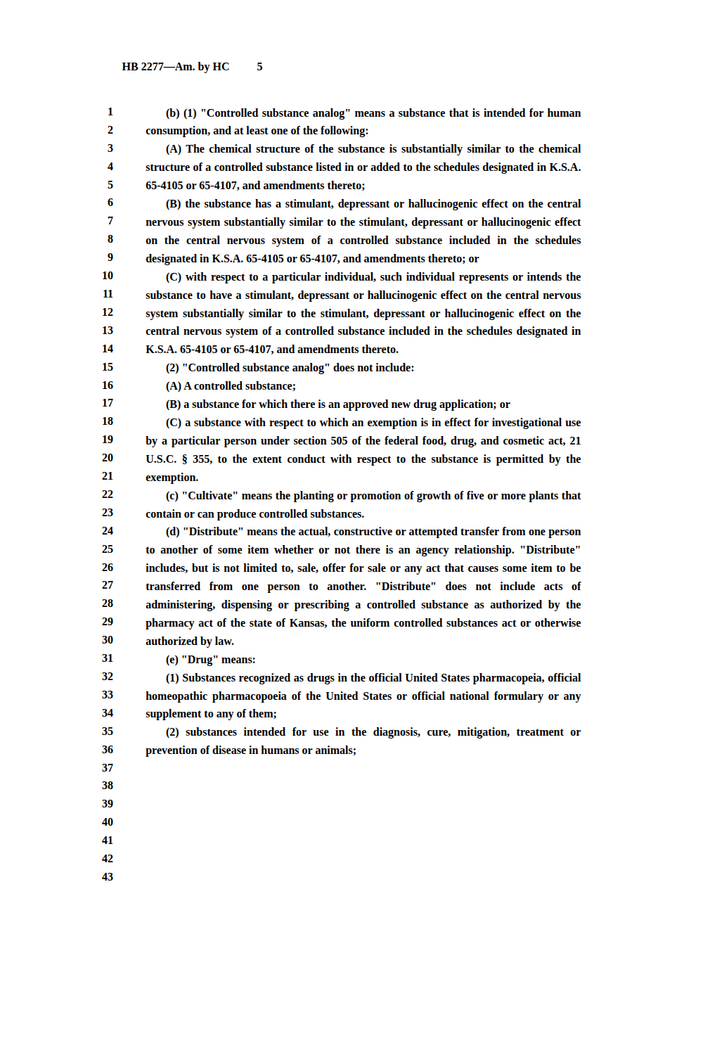HB 2277—Am. by HC 5
1 2 3 4 5 6 7 8 9 10 11 12 13 14 15 16 17 18 19 20 21 22 23 24 25 26 27 28 29 30 31 32 33 34 35 36 37 38 39 40 41 42 43
(b) (1) "Controlled substance analog" means a substance that is intended for human consumption, and at least one of the following:
(A) The chemical structure of the substance is substantially similar to the chemical structure of a controlled substance listed in or added to the schedules designated in K.S.A. 65-4105 or 65-4107, and amendments thereto;
(B) the substance has a stimulant, depressant or hallucinogenic effect on the central nervous system substantially similar to the stimulant, depressant or hallucinogenic effect on the central nervous system of a controlled substance included in the schedules designated in K.S.A. 65-4105 or 65-4107, and amendments thereto; or
(C) with respect to a particular individual, such individual represents or intends the substance to have a stimulant, depressant or hallucinogenic effect on the central nervous system substantially similar to the stimulant, depressant or hallucinogenic effect on the central nervous system of a controlled substance included in the schedules designated in K.S.A. 65-4105 or 65-4107, and amendments thereto.
(2) "Controlled substance analog" does not include:
(A) A controlled substance;
(B) a substance for which there is an approved new drug application; or
(C) a substance with respect to which an exemption is in effect for investigational use by a particular person under section 505 of the federal food, drug, and cosmetic act, 21 U.S.C. § 355, to the extent conduct with respect to the substance is permitted by the exemption.
(c) "Cultivate" means the planting or promotion of growth of five or more plants that contain or can produce controlled substances.
(d) "Distribute" means the actual, constructive or attempted transfer from one person to another of some item whether or not there is an agency relationship. "Distribute" includes, but is not limited to, sale, offer for sale or any act that causes some item to be transferred from one person to another. "Distribute" does not include acts of administering, dispensing or prescribing a controlled substance as authorized by the pharmacy act of the state of Kansas, the uniform controlled substances act or otherwise authorized by law.
(e) "Drug" means:
(1) Substances recognized as drugs in the official United States pharmacopeia, official homeopathic pharmacopoeia of the United States or official national formulary or any supplement to any of them;
(2) substances intended for use in the diagnosis, cure, mitigation, treatment or prevention of disease in humans or animals;